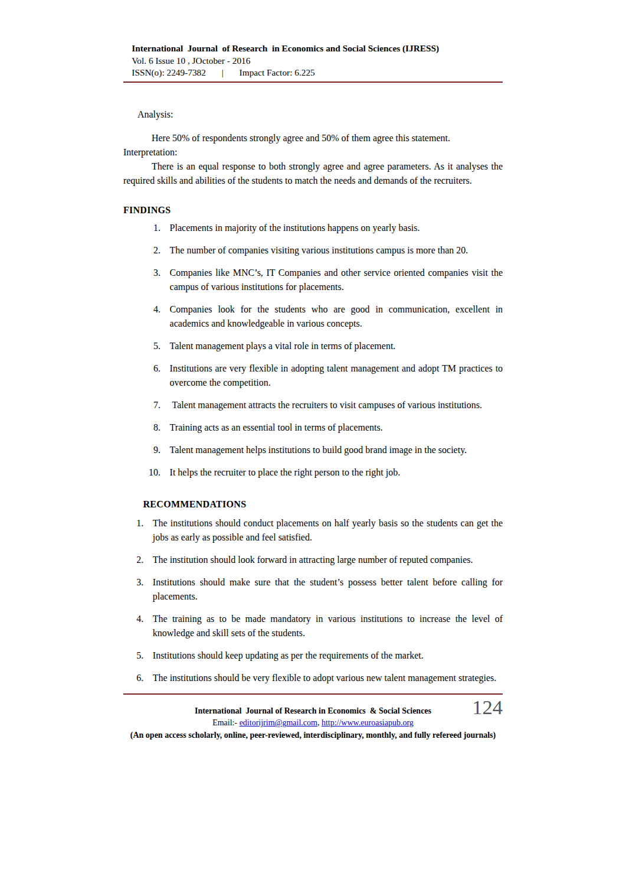International Journal of Research in Economics and Social Sciences (IJRESS)
Vol. 6 Issue 10 , JOctober - 2016
ISSN(o): 2249-7382 | Impact Factor: 6.225
Analysis:
Here 50% of respondents strongly agree and 50% of them agree this statement.
Interpretation:
There is an equal response to both strongly agree and agree parameters. As it analyses the required skills and abilities of the students to match the needs and demands of the recruiters.
FINDINGS
Placements in majority of the institutions happens on yearly basis.
The number of companies visiting various institutions campus is more than 20.
Companies like MNC’s, IT Companies and other service oriented companies visit the campus of various institutions for placements.
Companies look for the students who are good in communication, excellent in academics and knowledgeable in various concepts.
Talent management plays a vital role in terms of placement.
Institutions are very flexible in adopting talent management and adopt TM practices to overcome the competition.
Talent management attracts the recruiters to visit campuses of various institutions.
Training acts as an essential tool in terms of placements.
Talent management helps institutions to build good brand image in the society.
It helps the recruiter to place the right person to the right job.
RECOMMENDATIONS
The institutions should conduct placements on half yearly basis so the students can get the jobs as early as possible and feel satisfied.
The institution should look forward in attracting large number of reputed companies.
Institutions should make sure that the student’s possess better talent before calling for placements.
The training as to be made mandatory in various institutions to increase the level of knowledge and skill sets of the students.
Institutions should keep updating as per the requirements of the market.
The institutions should be very flexible to adopt various new talent management strategies.
124
International Journal of Research in Economics & Social Sciences
Email:- editorijrim@gmail.com, http://www.euroasiapub.org
(An open access scholarly, online, peer-reviewed, interdisciplinary, monthly, and fully refereed journals)